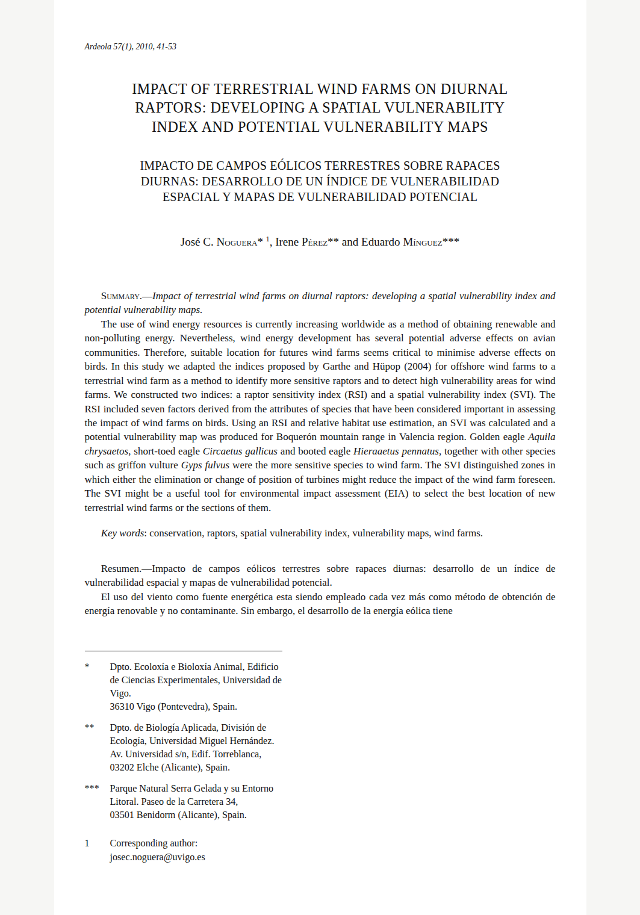Ardeola 57(1), 2010, 41-53
IMPACT OF TERRESTRIAL WIND FARMS ON DIURNAL
RAPTORS: DEVELOPING A SPATIAL VULNERABILITY
INDEX AND POTENTIAL VULNERABILITY MAPS
IMPACTO DE CAMPOS EÓLICOS TERRESTRES SOBRE RAPACES
DIURNAS: DESARROLLO DE UN ÍNDICE DE VULNERABILIDAD
ESPACIAL Y MAPAS DE VULNERABILIDAD POTENCIAL
José C. Noguera* 1, Irene Pérez** and Eduardo Mínguez***
Summary.—Impact of terrestrial wind farms on diurnal raptors: developing a spatial vulnerability index and potential vulnerability maps.
The use of wind energy resources is currently increasing worldwide as a method of obtaining renewable and non-polluting energy. Nevertheless, wind energy development has several potential adverse effects on avian communities. Therefore, suitable location for futures wind farms seems critical to minimise adverse effects on birds. In this study we adapted the indices proposed by Garthe and Hüpop (2004) for offshore wind farms to a terrestrial wind farm as a method to identify more sensitive raptors and to detect high vulnerability areas for wind farms. We constructed two indices: a raptor sensitivity index (RSI) and a spatial vulnerability index (SVI). The RSI included seven factors derived from the attributes of species that have been considered important in assessing the impact of wind farms on birds. Using an RSI and relative habitat use estimation, an SVI was calculated and a potential vulnerability map was produced for Boquerón mountain range in Valencia region. Golden eagle Aquila chrysaetos, short-toed eagle Circaetus gallicus and booted eagle Hieraaetus pennatus, together with other species such as griffon vulture Gyps fulvus were the more sensitive species to wind farm. The SVI distinguished zones in which either the elimination or change of position of turbines might reduce the impact of the wind farm foreseen. The SVI might be a useful tool for environmental impact assessment (EIA) to select the best location of new terrestrial wind farms or the sections of them.
Key words: conservation, raptors, spatial vulnerability index, vulnerability maps, wind farms.
Resumen.—Impacto de campos eólicos terrestres sobre rapaces diurnas: desarrollo de un índice de vulnerabilidad espacial y mapas de vulnerabilidad potencial.
El uso del viento como fuente energética esta siendo empleado cada vez más como método de obtención de energía renovable y no contaminante. Sin embargo, el desarrollo de la energía eólica tiene
* Dpto. Ecoloxía e Bioloxía Animal, Edificio de Ciencias Experimentales, Universidad de Vigo. 36310 Vigo (Pontevedra), Spain.
** Dpto. de Biología Aplicada, División de Ecología, Universidad Miguel Hernández. Av. Universidad s/n, Edif. Torreblanca, 03202 Elche (Alicante), Spain.
*** Parque Natural Serra Gelada y su Entorno Litoral. Paseo de la Carretera 34, 03501 Benidorm (Alicante), Spain.
1 Corresponding author: josec.noguera@uvigo.es